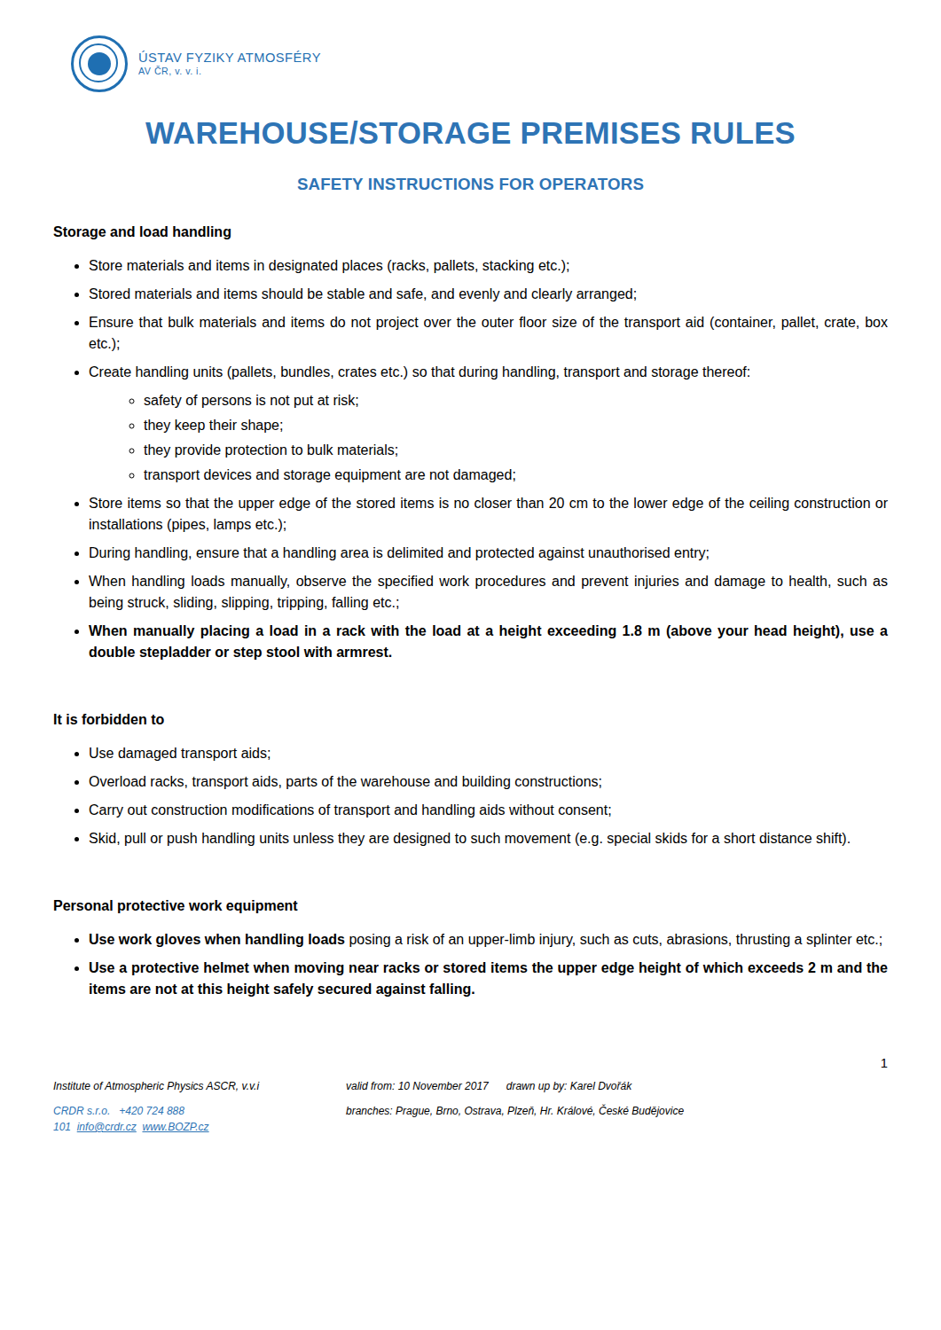ÚSTAV FYZIKY ATMOSFÉRY
AV ČR, v. v. i.
WAREHOUSE/STORAGE PREMISES RULES
SAFETY INSTRUCTIONS FOR OPERATORS
Storage and load handling
Store materials and items in designated places (racks, pallets, stacking etc.);
Stored materials and items should be stable and safe, and evenly and clearly arranged;
Ensure that bulk materials and items do not project over the outer floor size of the transport aid (container, pallet, crate, box etc.);
Create handling units (pallets, bundles, crates etc.) so that during handling, transport and storage thereof:
safety of persons is not put at risk;
they keep their shape;
they provide protection to bulk materials;
transport devices and storage equipment are not damaged;
Store items so that the upper edge of the stored items is no closer than 20 cm to the lower edge of the ceiling construction or installations (pipes, lamps etc.);
During handling, ensure that a handling area is delimited and protected against unauthorised entry;
When handling loads manually, observe the specified work procedures and prevent injuries and damage to health, such as being struck, sliding, slipping, tripping, falling etc.;
When manually placing a load in a rack with the load at a height exceeding 1.8 m (above your head height), use a double stepladder or step stool with armrest.
It is forbidden to
Use damaged transport aids;
Overload racks, transport aids, parts of the warehouse and building constructions;
Carry out construction modifications of transport and handling aids without consent;
Skid, pull or push handling units unless they are designed to such movement (e.g. special skids for a short distance shift).
Personal protective work equipment
Use work gloves when handling loads posing a risk of an upper-limb injury, such as cuts, abrasions, thrusting a splinter etc.;
Use a protective helmet when moving near racks or stored items the upper edge height of which exceeds 2 m and the items are not at this height safely secured against falling.
1
Institute of Atmospheric Physics ASCR, v.v.i
valid from: 10 November 2017 drawn up by: Karel Dvořák
CRDR s.r.o. +420 724 888 101 info@crdr.cz www.BOZP.cz
branches: Prague, Brno, Ostrava, Plzeň, Hr. Králové, České Budějovice